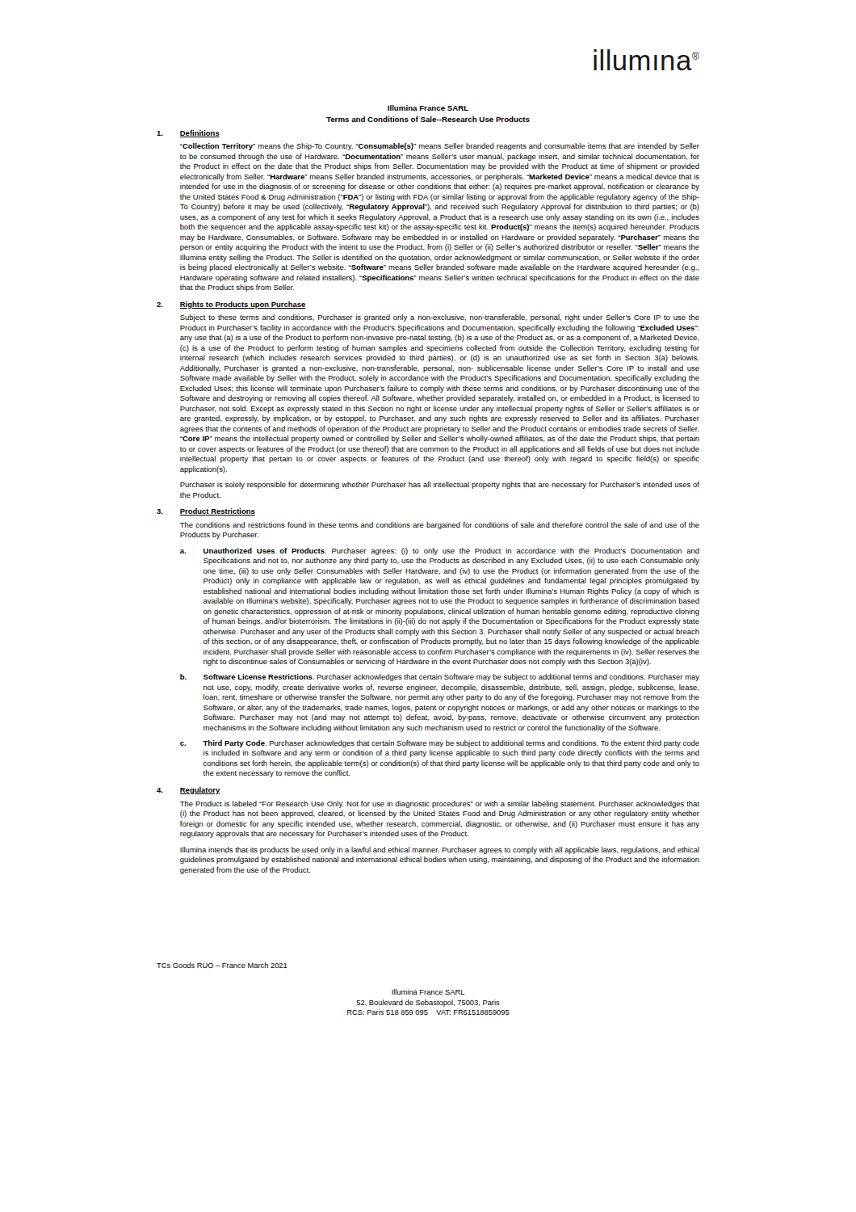illumına®
Illumina France SARL Terms and Conditions of Sale--Research Use Products
1. Definitions
“Collection Territory” means the Ship-To Country. “Consumable(s)” means Seller branded reagents and consumable items that are intended by Seller to be consumed through the use of Hardware. “Documentation” means Seller’s user manual, package insert, and similar technical documentation, for the Product in effect on the date that the Product ships from Seller. Documentation may be provided with the Product at time of shipment or provided electronically from Seller. “Hardware” means Seller branded instruments, accessories, or peripherals. “Marketed Device” means a medical device that is intended for use in the diagnosis of or screening for disease or other conditions that either: (a) requires pre-market approval, notification or clearance by the United States Food & Drug Administration (“FDA”) or listing with FDA (or similar listing or approval from the applicable regulatory agency of the Ship-To Country) before it may be used (collectively, “Regulatory Approval”), and received such Regulatory Approval for distribution to third parties; or (b) uses, as a component of any test for which it seeks Regulatory Approval, a Product that is a research use only assay standing on its own (i.e., includes both the sequencer and the applicable assay-specific test kit) or the assay-specific test kit. Product(s)” means the item(s) acquired hereunder. Products may be Hardware, Consumables, or Software. Software may be embedded in or installed on Hardware or provided separately. “Purchaser” means the person or entity acquiring the Product with the intent to use the Product, from (i) Seller or (ii) Seller’s authorized distributor or reseller. “Seller” means the Illumina entity selling the Product. The Seller is identified on the quotation, order acknowledgment or similar communication, or Seller website if the order is being placed electronically at Seller’s website. “Software” means Seller branded software made available on the Hardware acquired hereunder (e.g., Hardware operating software and related installers). “Specifications” means Seller’s written technical specifications for the Product in effect on the date that the Product ships from Seller.
2. Rights to Products upon Purchase
Subject to these terms and conditions, Purchaser is granted only a non-exclusive, non-transferable, personal, right under Seller’s Core IP to use the Product in Purchaser’s facility in accordance with the Product’s Specifications and Documentation, specifically excluding the following “Excluded Uses”: any use that (a) is a use of the Product to perform non-invasive pre-natal testing, (b) is a use of the Product as, or as a component of, a Marketed Device, (c) is a use of the Product to perform testing of human samples and specimens collected from outside the Collection Territory, excluding testing for internal research (which includes research services provided to third parties), or (d) is an unauthorized use as set forth in Section 3(a) belowis. Additionally, Purchaser is granted a non-exclusive, non-transferable, personal, non- sublicensable license under Seller’s Core IP to install and use Software made available by Seller with the Product, solely in accordance with the Product’s Specifications and Documentation, specifically excluding the Excluded Uses; this license will terminate upon Purchaser’s failure to comply with these terms and conditions, or by Purchaser discontinuing use of the Software and destroying or removing all copies thereof. All Software, whether provided separately, installed on, or embedded in a Product, is licensed to Purchaser, not sold. Except as expressly stated in this Section no right or license under any intellectual property rights of Seller or Seller’s affiliates is or are granted, expressly, by implication, or by estoppel, to Purchaser, and any such rights are expressly reserved to Seller and its affiliates. Purchaser agrees that the contents of and methods of operation of the Product are proprietary to Seller and the Product contains or embodies trade secrets of Seller. “Core IP” means the intellectual property owned or controlled by Seller and Seller’s wholly-owned affiliates, as of the date the Product ships, that pertain to or cover aspects or features of the Product (or use thereof) that are common to the Product in all applications and all fields of use but does not include intellectual property that pertain to or cover aspects or features of the Product (and use thereof) only with regard to specific field(s) or specific application(s).
Purchaser is solely responsible for determining whether Purchaser has all intellectual property rights that are necessary for Purchaser’s intended uses of the Product.
3. Product Restrictions
The conditions and restrictions found in these terms and conditions are bargained for conditions of sale and therefore control the sale of and use of the Products by Purchaser.
a. Unauthorized Uses of Products. Purchaser agrees: (i) to only use the Product in accordance with the Product’s Documentation and Specifications and not to, nor authorize any third party to, use the Products as described in any Excluded Uses, (ii) to use each Consumable only one time, (iii) to use only Seller Consumables with Seller Hardware, and (iv) to use the Product (or information generated from the use of the Product) only in compliance with applicable law or regulation, as well as ethical guidelines and fundamental legal principles promulgated by established national and international bodies including without limitation those set forth under Illumina’s Human Rights Policy (a copy of which is available on Illumina’s website). Specifically, Purchaser agrees not to use the Product to sequence samples in furtherance of discrimination based on genetic characteristics, oppression of at-risk or minority populations, clinical utilization of human heritable genome editing, reproductive cloning of human beings, and/or bioterrorism. The limitations in (ii)-(iii) do not apply if the Documentation or Specifications for the Product expressly state otherwise. Purchaser and any user of the Products shall comply with this Section 3. Purchaser shall notify Seller of any suspected or actual breach of this section, or of any disappearance, theft, or confiscation of Products promptly, but no later than 15 days following knowledge of the applicable incident. Purchaser shall provide Seller with reasonable access to confirm Purchaser’s compliance with the requirements in (iv). Seller reserves the right to discontinue sales of Consumables or servicing of Hardware in the event Purchaser does not comply with this Section 3(a)(iv).
b. Software License Restrictions. Purchaser acknowledges that certain Software may be subject to additional terms and conditions. Purchaser may not use, copy, modify, create derivative works of, reverse engineer, decompile, disassemble, distribute, sell, assign, pledge, sublicense, lease, loan, rent, timeshare or otherwise transfer the Software, nor permit any other party to do any of the foregoing. Purchaser may not remove from the Software, or alter, any of the trademarks, trade names, logos, patent or copyright notices or markings, or add any other notices or markings to the Software. Purchaser may not (and may not attempt to) defeat, avoid, by-pass, remove, deactivate or otherwise circumvent any protection mechanisms in the Software including without limitation any such mechanism used to restrict or control the functionality of the Software.
c. Third Party Code. Purchaser acknowledges that certain Software may be subject to additional terms and conditions. To the extent third party code is included in Software and any term or condition of a third party license applicable to such third party code directly conflicts with the terms and conditions set forth herein, the applicable term(s) or condition(s) of that third party license will be applicable only to that third party code and only to the extent necessary to remove the conflict.
4. Regulatory
The Product is labeled “For Research Use Only. Not for use in diagnostic procedures” or with a similar labeling statement. Purchaser acknowledges that (i) the Product has not been approved, cleared, or licensed by the United States Food and Drug Administration or any other regulatory entity whether foreign or domestic for any specific intended use, whether research, commercial, diagnostic, or otherwise, and (ii) Purchaser must ensure it has any regulatory approvals that are necessary for Purchaser’s intended uses of the Product.
Illumina intends that its products be used only in a lawful and ethical manner. Purchaser agrees to comply with all applicable laws, regulations, and ethical guidelines promulgated by established national and international ethical bodies when using, maintaining, and disposing of the Product and the information generated from the use of the Product.
TCs Goods RUO – France March 2021
Illumina France SARL
52, Boulevard de Sebastopol, 75003, Paris
RCS: Paris 518 859 095 VAT: FR61518859095